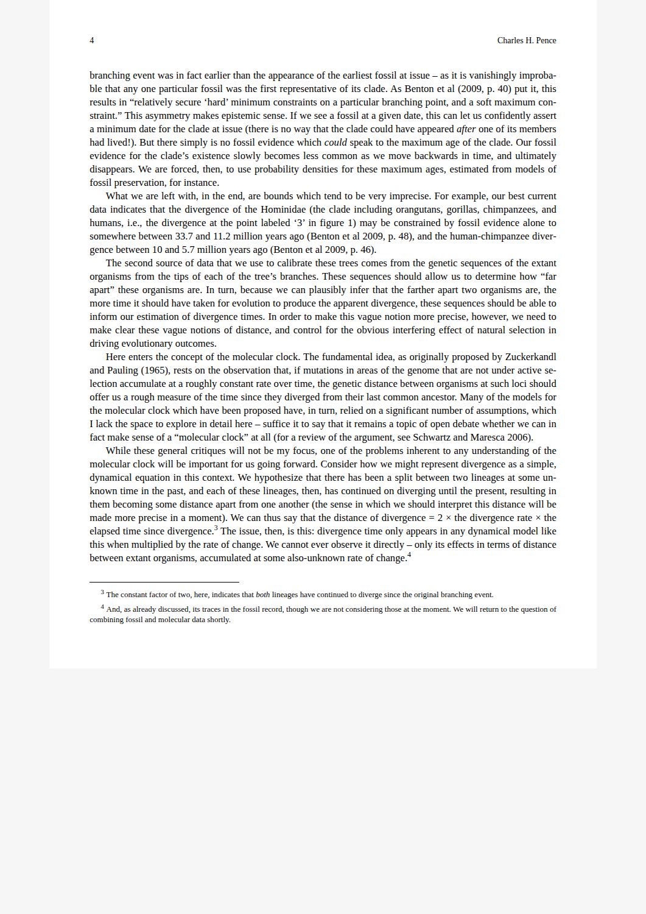4 Charles H. Pence
branching event was in fact earlier than the appearance of the earliest fossil at issue – as it is vanishingly improbable that any one particular fossil was the first representative of its clade. As Benton et al (2009, p. 40) put it, this results in “relatively secure ‘hard’ minimum constraints on a particular branching point, and a soft maximum constraint.” This asymmetry makes epistemic sense. If we see a fossil at a given date, this can let us confidently assert a minimum date for the clade at issue (there is no way that the clade could have appeared after one of its members had lived!). But there simply is no fossil evidence which could speak to the maximum age of the clade. Our fossil evidence for the clade’s existence slowly becomes less common as we move backwards in time, and ultimately disappears. We are forced, then, to use probability densities for these maximum ages, estimated from models of fossil preservation, for instance.
What we are left with, in the end, are bounds which tend to be very imprecise. For example, our best current data indicates that the divergence of the Hominidae (the clade including orangutans, gorillas, chimpanzees, and humans, i.e., the divergence at the point labeled ‘3’ in figure 1) may be constrained by fossil evidence alone to somewhere between 33.7 and 11.2 million years ago (Benton et al 2009, p. 48), and the human-chimpanzee divergence between 10 and 5.7 million years ago (Benton et al 2009, p. 46).
The second source of data that we use to calibrate these trees comes from the genetic sequences of the extant organisms from the tips of each of the tree’s branches. These sequences should allow us to determine how “far apart” these organisms are. In turn, because we can plausibly infer that the farther apart two organisms are, the more time it should have taken for evolution to produce the apparent divergence, these sequences should be able to inform our estimation of divergence times. In order to make this vague notion more precise, however, we need to make clear these vague notions of distance, and control for the obvious interfering effect of natural selection in driving evolutionary outcomes.
Here enters the concept of the molecular clock. The fundamental idea, as originally proposed by Zuckerkandl and Pauling (1965), rests on the observation that, if mutations in areas of the genome that are not under active selection accumulate at a roughly constant rate over time, the genetic distance between organisms at such loci should offer us a rough measure of the time since they diverged from their last common ancestor. Many of the models for the molecular clock which have been proposed have, in turn, relied on a significant number of assumptions, which I lack the space to explore in detail here – suffice it to say that it remains a topic of open debate whether we can in fact make sense of a “molecular clock” at all (for a review of the argument, see Schwartz and Maresca 2006).
While these general critiques will not be my focus, one of the problems inherent to any understanding of the molecular clock will be important for us going forward. Consider how we might represent divergence as a simple, dynamical equation in this context. We hypothesize that there has been a split between two lineages at some unknown time in the past, and each of these lineages, then, has continued on diverging until the present, resulting in them becoming some distance apart from one another (the sense in which we should interpret this distance will be made more precise in a moment). We can thus say that the distance of divergence = 2 × the divergence rate × the elapsed time since divergence.3 The issue, then, is this: divergence time only appears in any dynamical model like this when multiplied by the rate of change. We cannot ever observe it directly – only its effects in terms of distance between extant organisms, accumulated at some also-unknown rate of change.4
3 The constant factor of two, here, indicates that both lineages have continued to diverge since the original branching event.
4 And, as already discussed, its traces in the fossil record, though we are not considering those at the moment. We will return to the question of combining fossil and molecular data shortly.